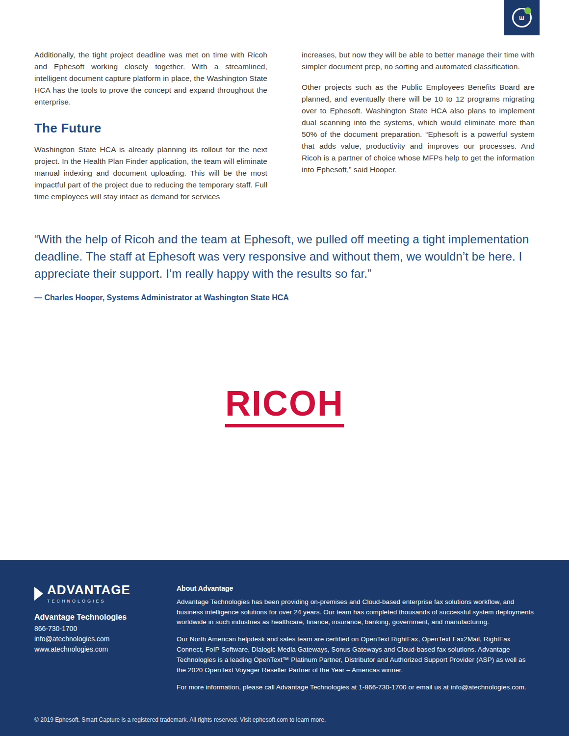E
Additionally, the tight project deadline was met on time with Ricoh and Ephesoft working closely together. With a streamlined, intelligent document capture platform in place, the Washington State HCA has the tools to prove the concept and expand throughout the enterprise.
The Future
Washington State HCA is already planning its rollout for the next project. In the Health Plan Finder application, the team will eliminate manual indexing and document uploading. This will be the most impactful part of the project due to reducing the temporary staff. Full time employees will stay intact as demand for services
increases, but now they will be able to better manage their time with simpler document prep, no sorting and automated classification.
Other projects such as the Public Employees Benefits Board are planned, and eventually there will be 10 to 12 programs migrating over to Ephesoft. Washington State HCA also plans to implement dual scanning into the systems, which would eliminate more than 50% of the document preparation. “Ephesoft is a powerful system that adds value, productivity and improves our processes. And Ricoh is a partner of choice whose MFPs help to get the information into Ephesoft,” said Hooper.
“With the help of Ricoh and the team at Ephesoft, we pulled off meeting a tight implementation deadline. The staff at Ephesoft was very responsive and without them, we wouldn’t be here. I appreciate their support. I’m really happy with the results so far.”
— Charles Hooper, Systems Administrator at Washington State HCA
RICOH
ADVANTAGE
TECHNOLOGIES
Advantage Technologies
866-730-1700
info@atechnologies.com
www.atechnologies.com
About Advantage
Advantage Technologies has been providing on-premises and Cloud-based enterprise fax solutions workflow, and business intelligence solutions for over 24 years. Our team has completed thousands of successful system deployments worldwide in such industries as healthcare, finance, insurance, banking, government, and manufacturing.
Our North American helpdesk and sales team are certified on OpenText RightFax, OpenText Fax2Mail, RightFax Connect, FoIP Software, Dialogic Media Gateways, Sonus Gateways and Cloud-based fax solutions. Advantage Technologies is a leading OpenText™ Platinum Partner, Distributor and Authorized Support Provider (ASP) as well as the 2020 OpenText Voyager Reseller Partner of the Year – Americas winner.
For more information, please call Advantage Technologies at 1-866-730-1700 or email us at info@atechnologies.com.
© 2019 Ephesoft. Smart Capture is a registered trademark. All rights reserved. Visit ephesoft.com to learn more.